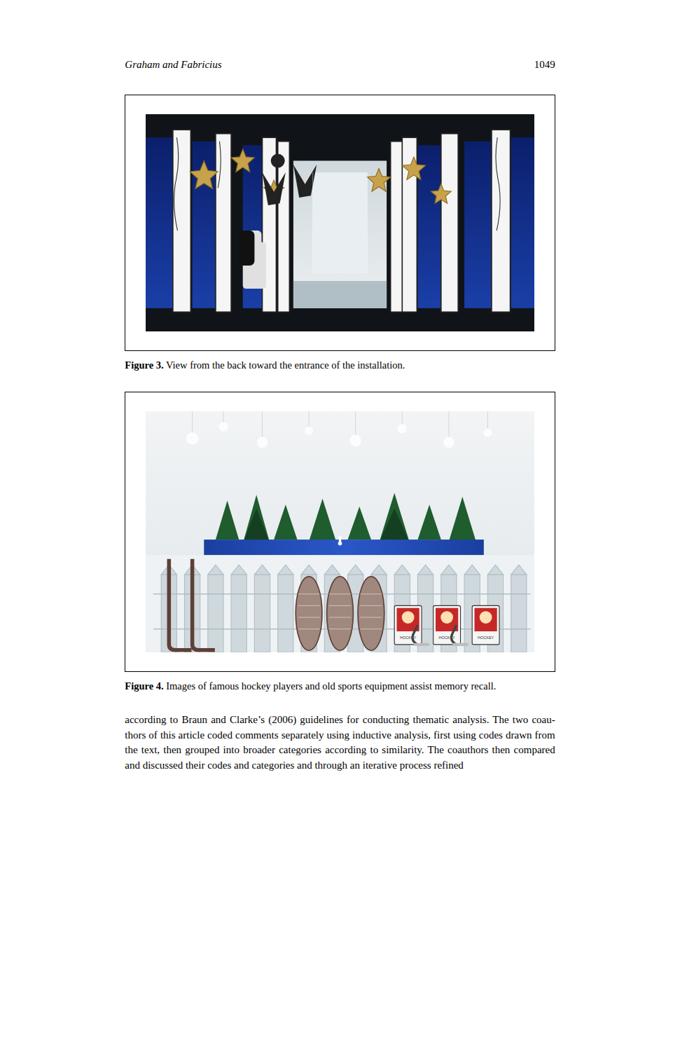Graham and Fabricius 1049
Figure 3. View from the back toward the entrance of the installation.
Figure 4. Images of famous hockey players and old sports equipment assist memory recall.
according to Braun and Clarke’s (2006) guidelines for conducting thematic analysis. The two coauthors of this article coded comments separately using inductive analysis, first using codes drawn from the text, then grouped into broader categories according to similarity. The coauthors then compared and discussed their codes and categories and through an iterative process refined